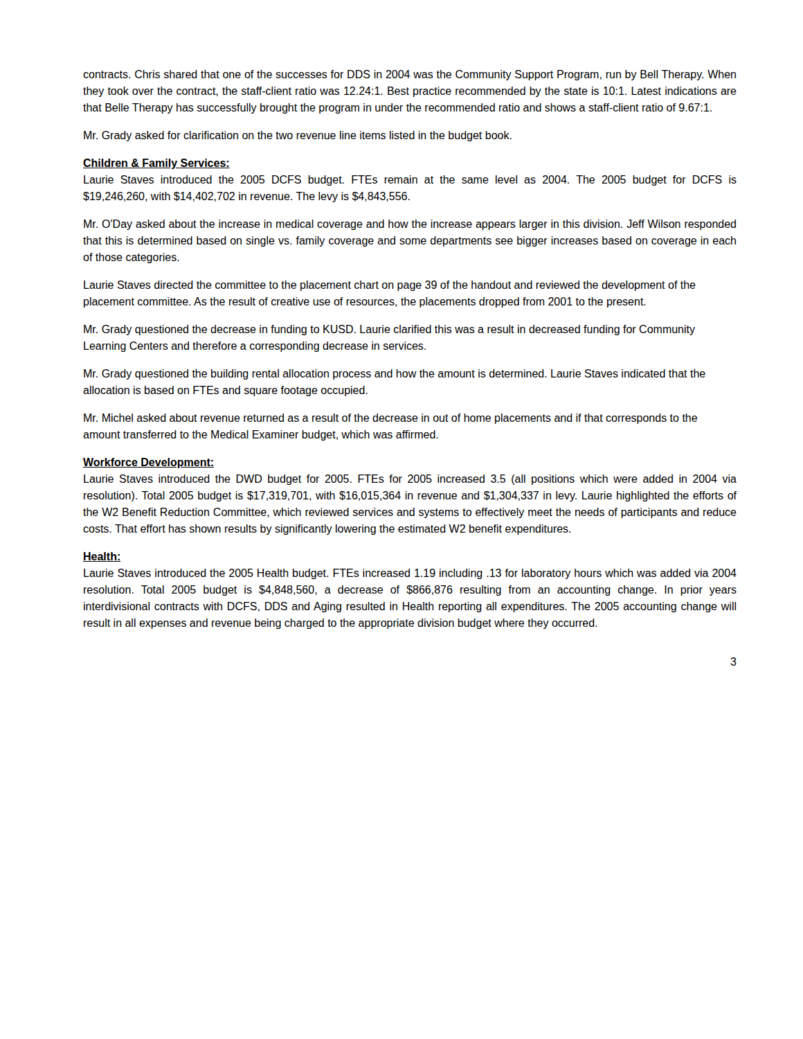contracts. Chris shared that one of the successes for DDS in 2004 was the Community Support Program, run by Bell Therapy. When they took over the contract, the staff-client ratio was 12.24:1. Best practice recommended by the state is 10:1. Latest indications are that Belle Therapy has successfully brought the program in under the recommended ratio and shows a staff-client ratio of 9.67:1.
Mr. Grady asked for clarification on the two revenue line items listed in the budget book.
Children & Family Services:
Laurie Staves introduced the 2005 DCFS budget. FTEs remain at the same level as 2004. The 2005 budget for DCFS is $19,246,260, with $14,402,702 in revenue. The levy is $4,843,556.
Mr. O'Day asked about the increase in medical coverage and how the increase appears larger in this division. Jeff Wilson responded that this is determined based on single vs. family coverage and some departments see bigger increases based on coverage in each of those categories.
Laurie Staves directed the committee to the placement chart on page 39 of the handout and reviewed the development of the placement committee. As the result of creative use of resources, the placements dropped from 2001 to the present.
Mr. Grady questioned the decrease in funding to KUSD. Laurie clarified this was a result in decreased funding for Community Learning Centers and therefore a corresponding decrease in services.
Mr. Grady questioned the building rental allocation process and how the amount is determined. Laurie Staves indicated that the allocation is based on FTEs and square footage occupied.
Mr. Michel asked about revenue returned as a result of the decrease in out of home placements and if that corresponds to the amount transferred to the Medical Examiner budget, which was affirmed.
Workforce Development:
Laurie Staves introduced the DWD budget for 2005. FTEs for 2005 increased 3.5 (all positions which were added in 2004 via resolution). Total 2005 budget is $17,319,701, with $16,015,364 in revenue and $1,304,337 in levy. Laurie highlighted the efforts of the W2 Benefit Reduction Committee, which reviewed services and systems to effectively meet the needs of participants and reduce costs. That effort has shown results by significantly lowering the estimated W2 benefit expenditures.
Health:
Laurie Staves introduced the 2005 Health budget. FTEs increased 1.19 including .13 for laboratory hours which was added via 2004 resolution. Total 2005 budget is $4,848,560, a decrease of $866,876 resulting from an accounting change. In prior years interdivisional contracts with DCFS, DDS and Aging resulted in Health reporting all expenditures. The 2005 accounting change will result in all expenses and revenue being charged to the appropriate division budget where they occurred.
3